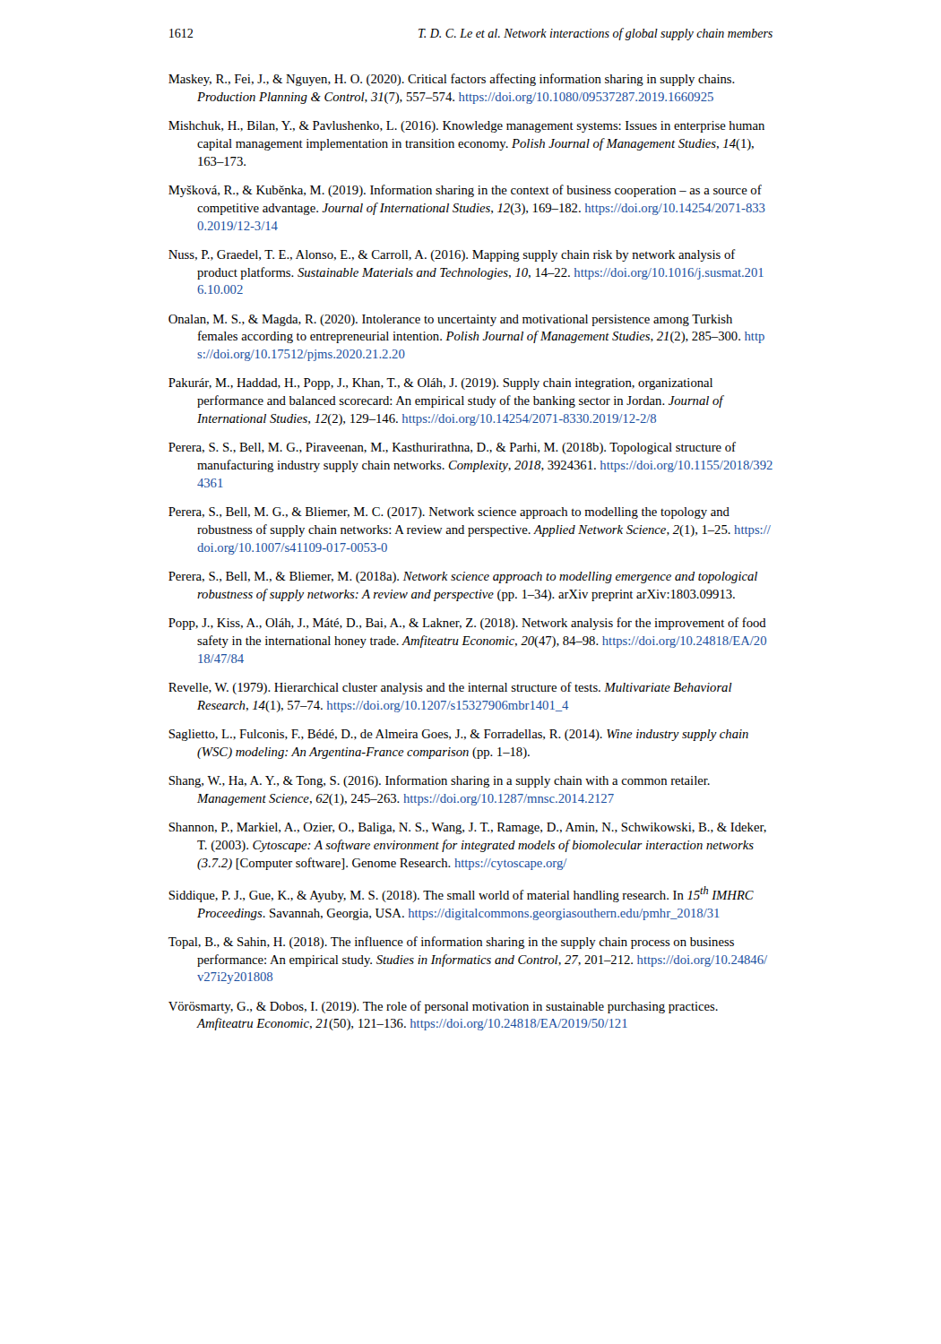1612 T. D. C. Le et al. Network interactions of global supply chain members
Maskey, R., Fei, J., & Nguyen, H. O. (2020). Critical factors affecting information sharing in supply chains. Production Planning & Control, 31(7), 557–574. https://doi.org/10.1080/09537287.2019.1660925
Mishchuk, H., Bilan, Y., & Pavlushenko, L. (2016). Knowledge management systems: Issues in enterprise human capital management implementation in transition economy. Polish Journal of Management Studies, 14(1), 163–173.
Myšková, R., & Kuběnka, M. (2019). Information sharing in the context of business cooperation – as a source of competitive advantage. Journal of International Studies, 12(3), 169–182. https://doi.org/10.14254/2071-8330.2019/12-3/14
Nuss, P., Graedel, T. E., Alonso, E., & Carroll, A. (2016). Mapping supply chain risk by network analysis of product platforms. Sustainable Materials and Technologies, 10, 14–22. https://doi.org/10.1016/j.susmat.2016.10.002
Onalan, M. S., & Magda, R. (2020). Intolerance to uncertainty and motivational persistence among Turkish females according to entrepreneurial intention. Polish Journal of Management Studies, 21(2), 285–300. https://doi.org/10.17512/pjms.2020.21.2.20
Pakurár, M., Haddad, H., Popp, J., Khan, T., & Oláh, J. (2019). Supply chain integration, organizational performance and balanced scorecard: An empirical study of the banking sector in Jordan. Journal of International Studies, 12(2), 129–146. https://doi.org/10.14254/2071-8330.2019/12-2/8
Perera, S. S., Bell, M. G., Piraveenan, M., Kasthurirathna, D., & Parhi, M. (2018b). Topological structure of manufacturing industry supply chain networks. Complexity, 2018, 3924361. https://doi.org/10.1155/2018/3924361
Perera, S., Bell, M. G., & Bliemer, M. C. (2017). Network science approach to modelling the topology and robustness of supply chain networks: A review and perspective. Applied Network Science, 2(1), 1–25. https://doi.org/10.1007/s41109-017-0053-0
Perera, S., Bell, M., & Bliemer, M. (2018a). Network science approach to modelling emergence and topological robustness of supply networks: A review and perspective (pp. 1–34). arXiv preprint arXiv:1803.09913.
Popp, J., Kiss, A., Oláh, J., Máté, D., Bai, A., & Lakner, Z. (2018). Network analysis for the improvement of food safety in the international honey trade. Amfiteatru Economic, 20(47), 84–98. https://doi.org/10.24818/EA/2018/47/84
Revelle, W. (1979). Hierarchical cluster analysis and the internal structure of tests. Multivariate Behavioral Research, 14(1), 57–74. https://doi.org/10.1207/s15327906mbr1401_4
Saglietto, L., Fulconis, F., Bédé, D., de Almeira Goes, J., & Forradellas, R. (2014). Wine industry supply chain (WSC) modeling: An Argentina-France comparison (pp. 1–18).
Shang, W., Ha, A. Y., & Tong, S. (2016). Information sharing in a supply chain with a common retailer. Management Science, 62(1), 245–263. https://doi.org/10.1287/mnsc.2014.2127
Shannon, P., Markiel, A., Ozier, O., Baliga, N. S., Wang, J. T., Ramage, D., Amin, N., Schwikowski, B., & Ideker, T. (2003). Cytoscape: A software environment for integrated models of biomolecular interaction networks (3.7.2) [Computer software]. Genome Research. https://cytoscape.org/
Siddique, P. J., Gue, K., & Ayuby, M. S. (2018). The small world of material handling research. In 15th IMHRC Proceedings. Savannah, Georgia, USA. https://digitalcommons.georgiasouthern.edu/pmhr_2018/31
Topal, B., & Sahin, H. (2018). The influence of information sharing in the supply chain process on business performance: An empirical study. Studies in Informatics and Control, 27, 201–212. https://doi.org/10.24846/v27i2y201808
Vörösmarty, G., & Dobos, I. (2019). The role of personal motivation in sustainable purchasing practices. Amfiteatru Economic, 21(50), 121–136. https://doi.org/10.24818/EA/2019/50/121